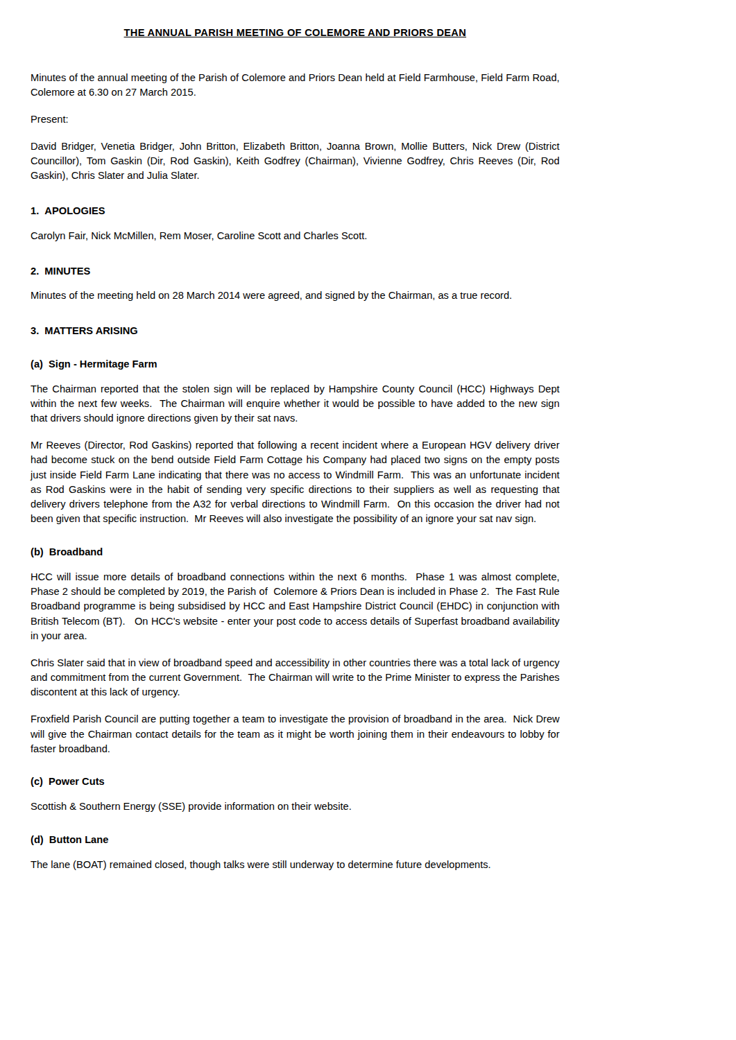THE ANNUAL PARISH MEETING OF COLEMORE AND PRIORS DEAN
Minutes of the annual meeting of the Parish of Colemore and Priors Dean held at Field Farmhouse, Field Farm Road, Colemore at 6.30 on 27 March 2015.
Present:
David Bridger, Venetia Bridger, John Britton, Elizabeth Britton, Joanna Brown, Mollie Butters, Nick Drew (District Councillor), Tom Gaskin (Dir, Rod Gaskin), Keith Godfrey (Chairman), Vivienne Godfrey, Chris Reeves (Dir, Rod Gaskin), Chris Slater and Julia Slater.
1. APOLOGIES
Carolyn Fair, Nick McMillen, Rem Moser, Caroline Scott and Charles Scott.
2. MINUTES
Minutes of the meeting held on 28 March 2014 were agreed, and signed by the Chairman, as a true record.
3. MATTERS ARISING
(a) Sign - Hermitage Farm
The Chairman reported that the stolen sign will be replaced by Hampshire County Council (HCC) Highways Dept within the next few weeks. The Chairman will enquire whether it would be possible to have added to the new sign that drivers should ignore directions given by their sat navs.
Mr Reeves (Director, Rod Gaskins) reported that following a recent incident where a European HGV delivery driver had become stuck on the bend outside Field Farm Cottage his Company had placed two signs on the empty posts just inside Field Farm Lane indicating that there was no access to Windmill Farm. This was an unfortunate incident as Rod Gaskins were in the habit of sending very specific directions to their suppliers as well as requesting that delivery drivers telephone from the A32 for verbal directions to Windmill Farm. On this occasion the driver had not been given that specific instruction. Mr Reeves will also investigate the possibility of an ignore your sat nav sign.
(b) Broadband
HCC will issue more details of broadband connections within the next 6 months. Phase 1 was almost complete, Phase 2 should be completed by 2019, the Parish of Colemore & Priors Dean is included in Phase 2. The Fast Rule Broadband programme is being subsidised by HCC and East Hampshire District Council (EHDC) in conjunction with British Telecom (BT). On HCC's website - enter your post code to access details of Superfast broadband availability in your area.
Chris Slater said that in view of broadband speed and accessibility in other countries there was a total lack of urgency and commitment from the current Government. The Chairman will write to the Prime Minister to express the Parishes discontent at this lack of urgency.
Froxfield Parish Council are putting together a team to investigate the provision of broadband in the area. Nick Drew will give the Chairman contact details for the team as it might be worth joining them in their endeavours to lobby for faster broadband.
(c) Power Cuts
Scottish & Southern Energy (SSE) provide information on their website.
(d) Button Lane
The lane (BOAT) remained closed, though talks were still underway to determine future developments.